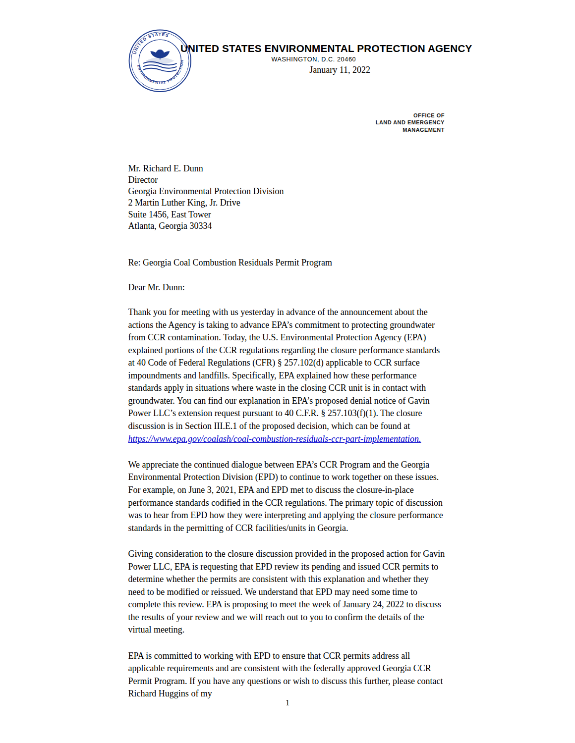UNITED STATES ENVIRONMENTAL PROTECTION AGENCY
UNITED STATES ENVIRONMENTAL PROTECTION AGENCY
WASHINGTON, D.C. 20460
January 11, 2022
OFFICE OF
LAND AND EMERGENCY
MANAGEMENT
Mr. Richard E. Dunn
Director
Georgia Environmental Protection Division
2 Martin Luther King, Jr. Drive
Suite 1456, East Tower
Atlanta, Georgia 30334
Re: Georgia Coal Combustion Residuals Permit Program
Dear Mr. Dunn:
Thank you for meeting with us yesterday in advance of the announcement about the actions the Agency is taking to advance EPA’s commitment to protecting groundwater from CCR contamination. Today, the U.S. Environmental Protection Agency (EPA) explained portions of the CCR regulations regarding the closure performance standards at 40 Code of Federal Regulations (CFR) § 257.102(d) applicable to CCR surface impoundments and landfills. Specifically, EPA explained how these performance standards apply in situations where waste in the closing CCR unit is in contact with groundwater. You can find our explanation in EPA’s proposed denial notice of Gavin Power LLC’s extension request pursuant to 40 C.F.R. § 257.103(f)(1). The closure discussion is in Section III.E.1 of the proposed decision, which can be found at https://www.epa.gov/coalash/coal-combustion-residuals-ccr-part-implementation.
We appreciate the continued dialogue between EPA’s CCR Program and the Georgia Environmental Protection Division (EPD) to continue to work together on these issues. For example, on June 3, 2021, EPA and EPD met to discuss the closure-in-place performance standards codified in the CCR regulations. The primary topic of discussion was to hear from EPD how they were interpreting and applying the closure performance standards in the permitting of CCR facilities/units in Georgia.
Giving consideration to the closure discussion provided in the proposed action for Gavin Power LLC, EPA is requesting that EPD review its pending and issued CCR permits to determine whether the permits are consistent with this explanation and whether they need to be modified or reissued. We understand that EPD may need some time to complete this review. EPA is proposing to meet the week of January 24, 2022 to discuss the results of your review and we will reach out to you to confirm the details of the virtual meeting.
EPA is committed to working with EPD to ensure that CCR permits address all applicable requirements and are consistent with the federally approved Georgia CCR Permit Program. If you have any questions or wish to discuss this further, please contact Richard Huggins of my
1